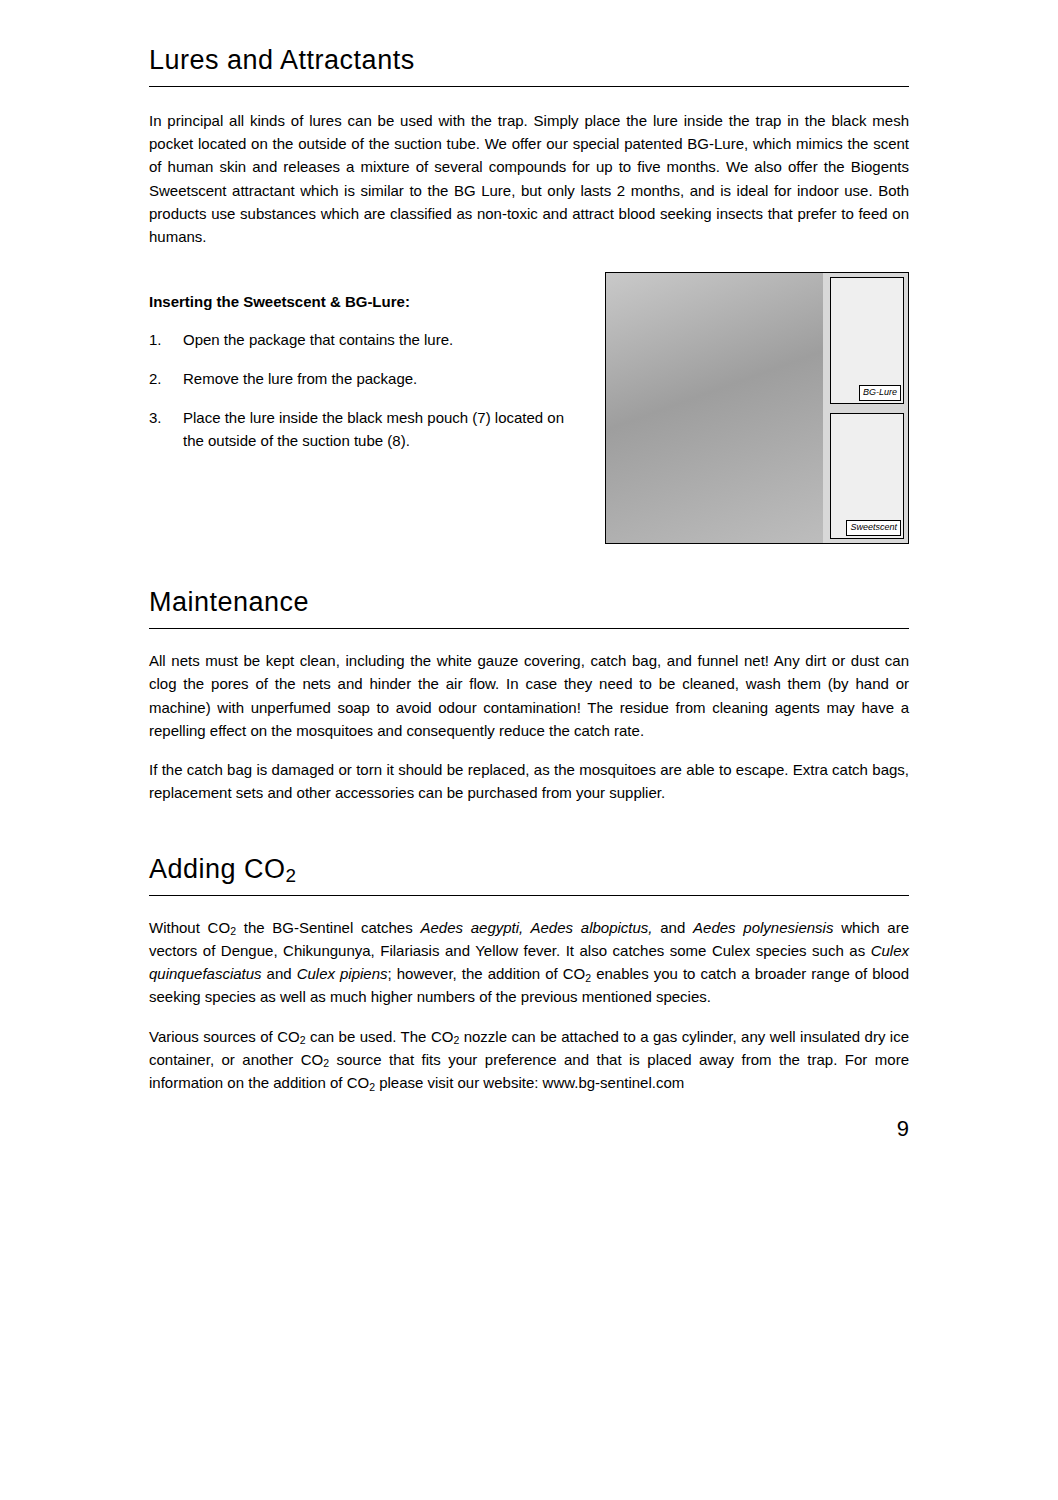Lures and Attractants
In principal all kinds of lures can be used with the trap. Simply place the lure inside the trap in the black mesh pocket located on the outside of the suction tube. We offer our special patented BG-Lure, which mimics the scent of human skin and releases a mixture of several compounds for up to five months. We also offer the Biogents Sweetscent attractant which is similar to the BG Lure, but only lasts 2 months, and is ideal for indoor use. Both products use substances which are classified as non-toxic and attract blood seeking insects that prefer to feed on humans.
Inserting the Sweetscent & BG-Lure:
Open the package that contains the lure.
Remove the lure from the package.
Place the lure inside the black mesh pouch (7) located on the outside of the suction tube (8).
BG-Lure
Sweetscent
Maintenance
All nets must be kept clean, including the white gauze covering, catch bag, and funnel net! Any dirt or dust can clog the pores of the nets and hinder the air flow. In case they need to be cleaned, wash them (by hand or machine) with unperfumed soap to avoid odour contamination! The residue from cleaning agents may have a repelling effect on the mosquitoes and consequently reduce the catch rate.
If the catch bag is damaged or torn it should be replaced, as the mosquitoes are able to escape. Extra catch bags, replacement sets and other accessories can be purchased from your supplier.
Adding CO2
Without CO2 the BG-Sentinel catches Aedes aegypti, Aedes albopictus, and Aedes polynesiensis which are vectors of Dengue, Chikungunya, Filariasis and Yellow fever. It also catches some Culex species such as Culex quinquefasciatus and Culex pipiens; however, the addition of CO2 enables you to catch a broader range of blood seeking species as well as much higher numbers of the previous mentioned species.
Various sources of CO2 can be used. The CO2 nozzle can be attached to a gas cylinder, any well insulated dry ice container, or another CO2 source that fits your preference and that is placed away from the trap. For more information on the addition of CO2 please visit our website: www.bg-sentinel.com
9